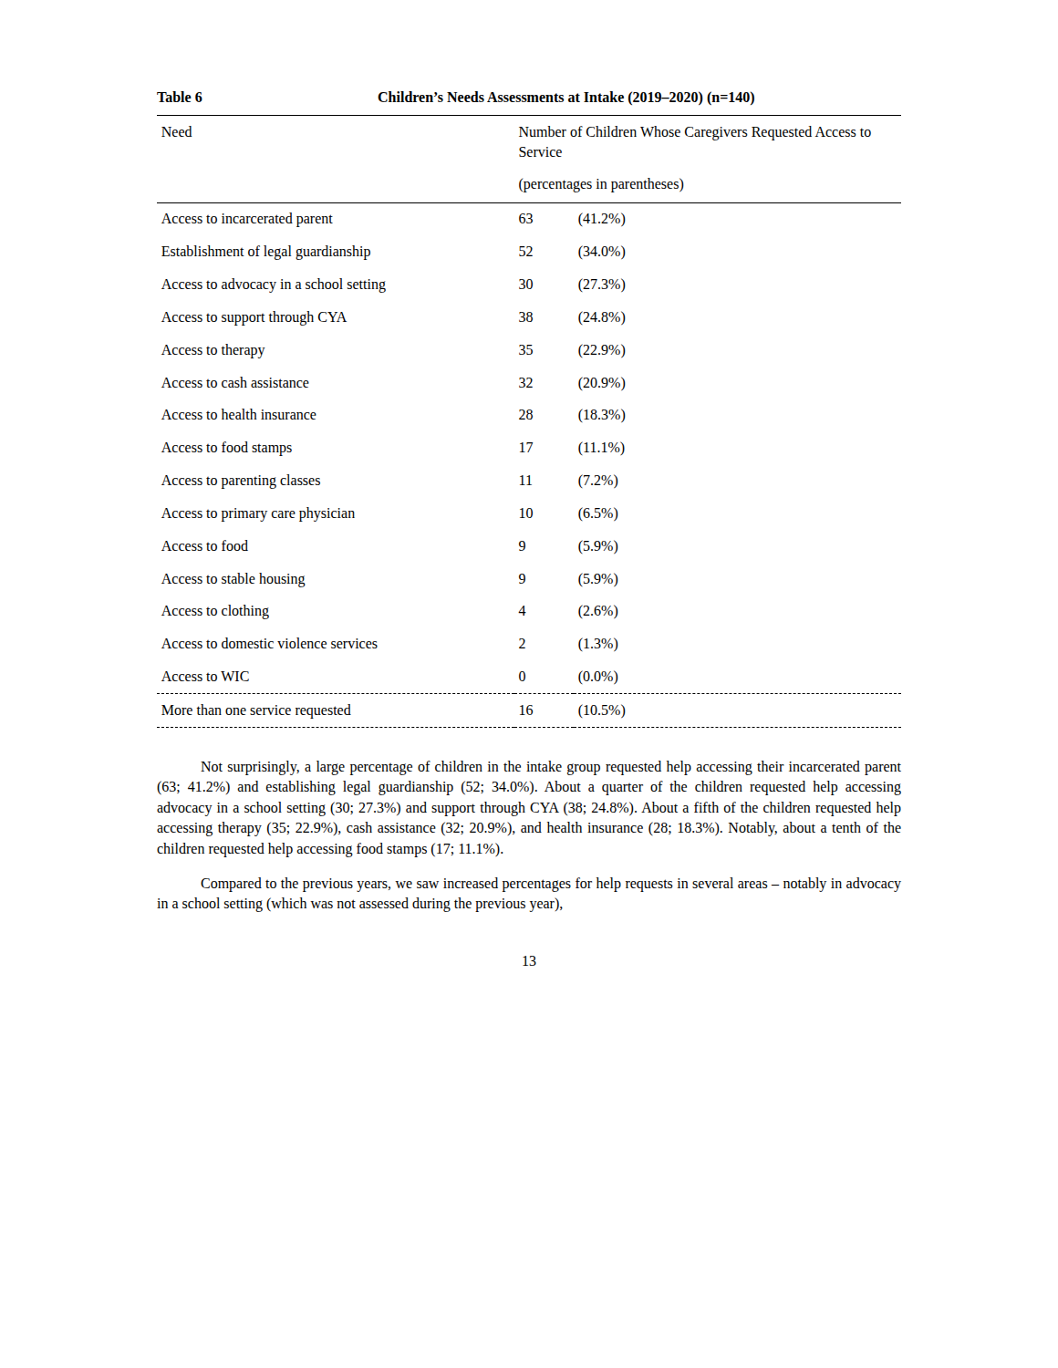Table 6 Children’s Needs Assessments at Intake (2019–2020) (n=140)
| Need | Number of Children Whose Caregivers Requested Access to Service |
| --- | --- |
| | (percentages in parentheses) |
| Access to incarcerated parent | 63 | (41.2%) |
| Establishment of legal guardianship | 52 | (34.0%) |
| Access to advocacy in a school setting | 30 | (27.3%) |
| Access to support through CYA | 38 | (24.8%) |
| Access to therapy | 35 | (22.9%) |
| Access to cash assistance | 32 | (20.9%) |
| Access to health insurance | 28 | (18.3%) |
| Access to food stamps | 17 | (11.1%) |
| Access to parenting classes | 11 | (7.2%) |
| Access to primary care physician | 10 | (6.5%) |
| Access to food | 9 | (5.9%) |
| Access to stable housing | 9 | (5.9%) |
| Access to clothing | 4 | (2.6%) |
| Access to domestic violence services | 2 | (1.3%) |
| Access to WIC | 0 | (0.0%) |
| More than one service requested | 16 | (10.5%) |
Not surprisingly, a large percentage of children in the intake group requested help accessing their incarcerated parent (63; 41.2%) and establishing legal guardianship (52; 34.0%). About a quarter of the children requested help accessing advocacy in a school setting (30; 27.3%) and support through CYA (38; 24.8%). About a fifth of the children requested help accessing therapy (35; 22.9%), cash assistance (32; 20.9%), and health insurance (28; 18.3%). Notably, about a tenth of the children requested help accessing food stamps (17; 11.1%).
Compared to the previous years, we saw increased percentages for help requests in several areas – notably in advocacy in a school setting (which was not assessed during the previous year),
13